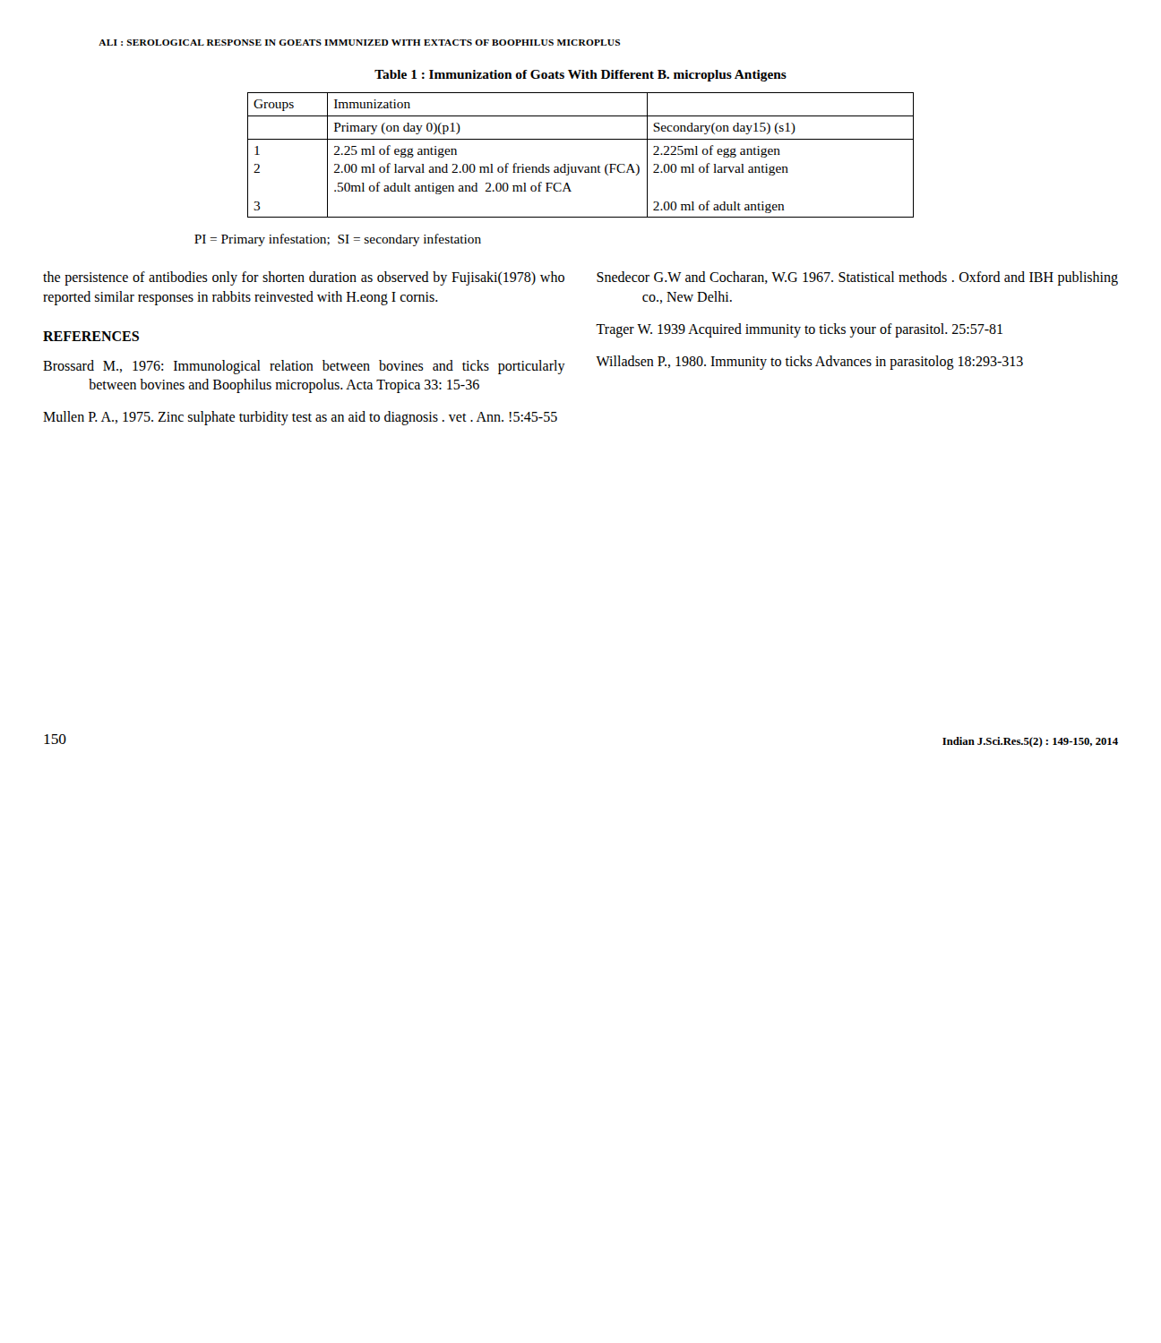ALI : SEROLOGICAL RESPONSE IN GOEATS IMMUNIZED WITH EXTACTS OF BOOPHILUS MICROPLUS
Table 1 : Immunization of Goats With Different B. microplus Antigens
| Groups | Immunization | |
| | Primary (on day 0)(p1) | Secondary(on day15) (s1) |
| 1 2 3 | 2.25 ml of egg antigen 2.00 ml of larval and 2.00 ml of friends adjuvant (FCA) .50ml of adult antigen and 2.00 ml of FCA | 2.225ml of egg antigen 2.00 ml of larval antigen 2.00 ml of adult antigen |
PI = Primary infestation; SI = secondary infestation
the persistence of antibodies only for shorten duration as observed by Fujisaki(1978) who reported similar responses in rabbits reinvested with H.eong I cornis.
REFERENCES
Brossard M., 1976: Immunological relation between bovines and ticks porticularly between bovines and Boophilus micropolus. Acta Tropica 33: 15-36
Mullen P. A., 1975. Zinc sulphate turbidity test as an aid to diagnosis . vet . Ann. !5:45-55
Snedecor G.W and Cocharan, W.G 1967. Statistical methods . Oxford and IBH publishing co., New Delhi.
Trager W. 1939 Acquired immunity to ticks your of parasitol. 25:57-81
Willadsen P., 1980. Immunity to ticks Advances in parasitolog 18:293-313
150
Indian J.Sci.Res.5(2) : 149-150, 2014